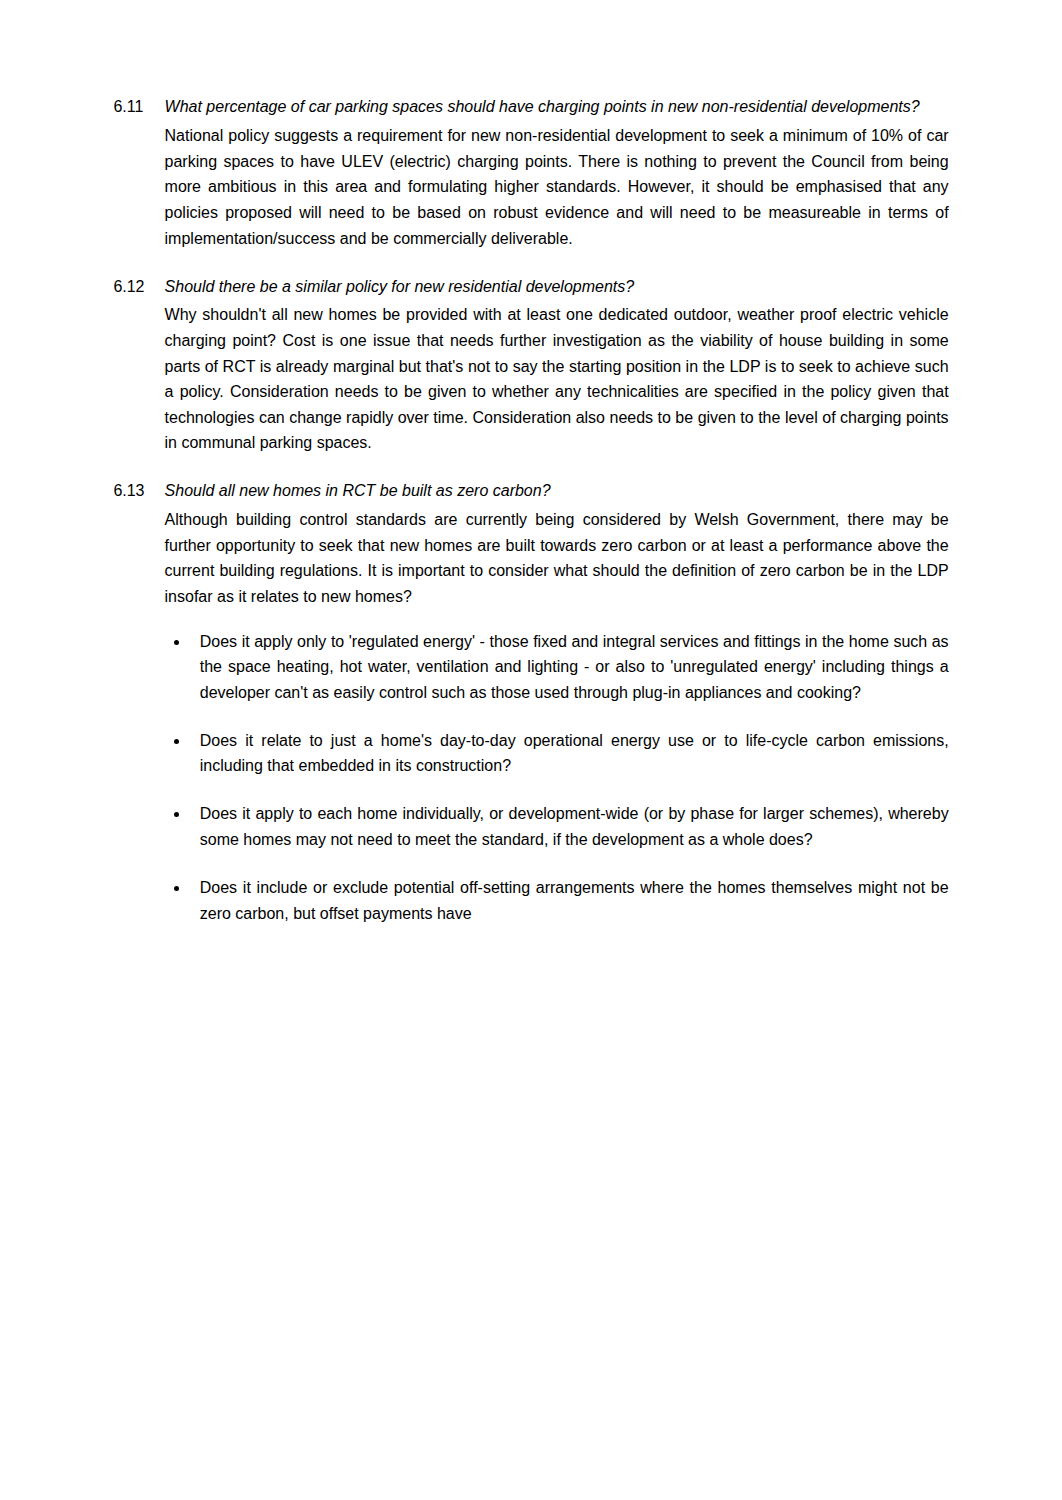6.11
What percentage of car parking spaces should have charging points in new non-residential developments? National policy suggests a requirement for new non-residential development to seek a minimum of 10% of car parking spaces to have ULEV (electric) charging points. There is nothing to prevent the Council from being more ambitious in this area and formulating higher standards. However, it should be emphasised that any policies proposed will need to be based on robust evidence and will need to be measureable in terms of implementation/success and be commercially deliverable.
6.12
Should there be a similar policy for new residential developments? Why shouldn't all new homes be provided with at least one dedicated outdoor, weather proof electric vehicle charging point? Cost is one issue that needs further investigation as the viability of house building in some parts of RCT is already marginal but that's not to say the starting position in the LDP is to seek to achieve such a policy. Consideration needs to be given to whether any technicalities are specified in the policy given that technologies can change rapidly over time. Consideration also needs to be given to the level of charging points in communal parking spaces.
6.13
Should all new homes in RCT be built as zero carbon? Although building control standards are currently being considered by Welsh Government, there may be further opportunity to seek that new homes are built towards zero carbon or at least a performance above the current building regulations. It is important to consider what should the definition of zero carbon be in the LDP insofar as it relates to new homes?
Does it apply only to 'regulated energy' - those fixed and integral services and fittings in the home such as the space heating, hot water, ventilation and lighting - or also to 'unregulated energy' including things a developer can't as easily control such as those used through plug-in appliances and cooking?
Does it relate to just a home's day-to-day operational energy use or to life-cycle carbon emissions, including that embedded in its construction?
Does it apply to each home individually, or development-wide (or by phase for larger schemes), whereby some homes may not need to meet the standard, if the development as a whole does?
Does it include or exclude potential off-setting arrangements where the homes themselves might not be zero carbon, but offset payments have